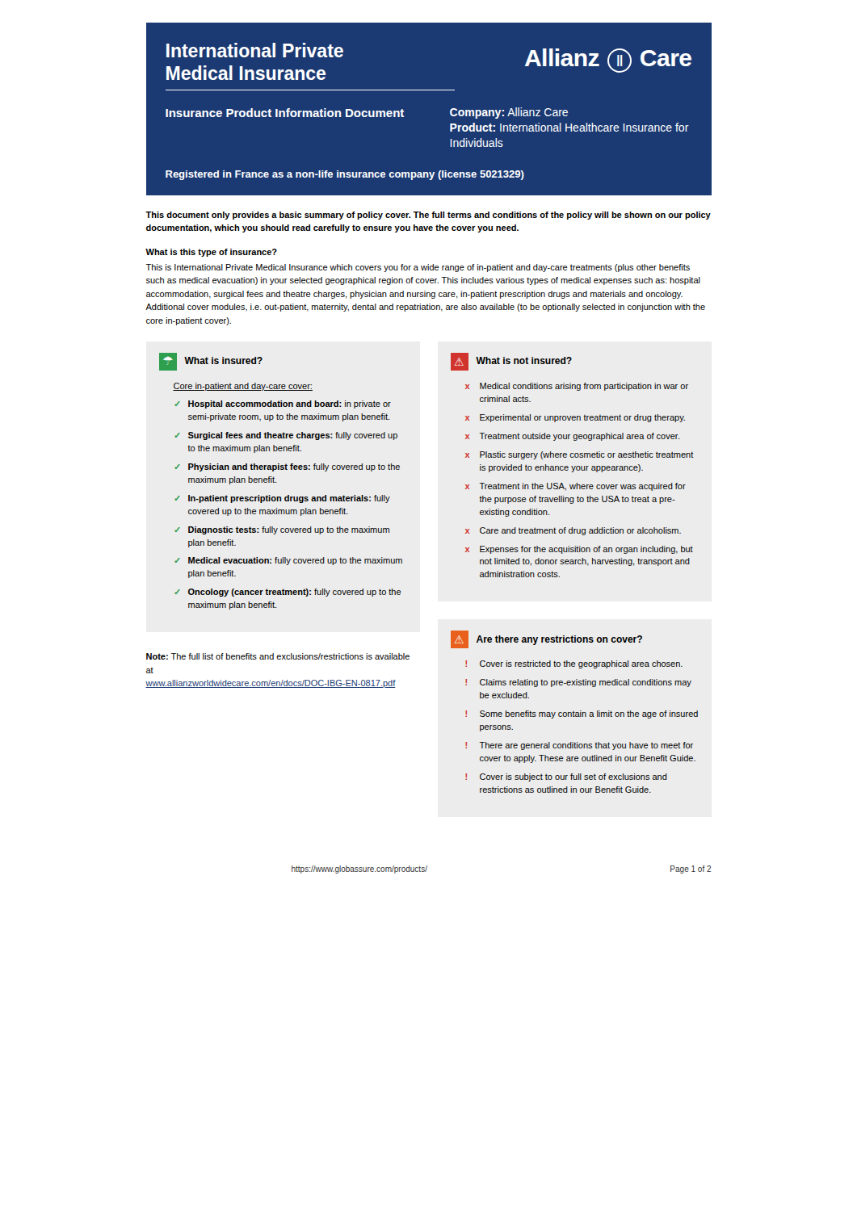International Private
Medical Insurance
Allianz || Care
Insurance Product Information Document
Company: Allianz Care
Product: International Healthcare Insurance for Individuals
Registered in France as a non-life insurance company (license 5021329)
This document only provides a basic summary of policy cover. The full terms and conditions of the policy will be shown on our policy documentation, which you should read carefully to ensure you have the cover you need.
What is this type of insurance?
This is International Private Medical Insurance which covers you for a wide range of in-patient and day-care treatments (plus other benefits such as medical evacuation) in your selected geographical region of cover. This includes various types of medical expenses such as: hospital accommodation, surgical fees and theatre charges, physician and nursing care, in-patient prescription drugs and materials and oncology. Additional cover modules, i.e. out-patient, maternity, dental and repatriation, are also available (to be optionally selected in conjunction with the core in-patient cover).
What is insured?
Core in-patient and day-care cover:
✓Hospital accommodation and board: in private or semi-private room, up to the maximum plan benefit.
✓Surgical fees and theatre charges: fully covered up to the maximum plan benefit.
✓Physician and therapist fees: fully covered up to the maximum plan benefit.
✓In-patient prescription drugs and materials: fully covered up to the maximum plan benefit.
✓Diagnostic tests: fully covered up to the maximum plan benefit.
✓Medical evacuation: fully covered up to the maximum plan benefit.
✓Oncology (cancer treatment): fully covered up to the maximum plan benefit.
Note: The full list of benefits and exclusions/restrictions is available at
www.allianzworldwidecare.com/en/docs/DOC-IBG-EN-0817.pdf
What is not insured?
x Medical conditions arising from participation in war or criminal acts.
x Experimental or unproven treatment or drug therapy.
x Treatment outside your geographical area of cover.
x Plastic surgery (where cosmetic or aesthetic treatment is provided to enhance your appearance).
x Treatment in the USA, where cover was acquired for the purpose of travelling to the USA to treat a pre-existing condition.
x Care and treatment of drug addiction or alcoholism.
x Expenses for the acquisition of an organ including, but not limited to, donor search, harvesting, transport and administration costs.
Are there any restrictions on cover?
!Cover is restricted to the geographical area chosen.
!Claims relating to pre-existing medical conditions may be excluded.
!Some benefits may contain a limit on the age of insured persons.
!There are general conditions that you have to meet for cover to apply. These are outlined in our Benefit Guide.
!Cover is subject to our full set of exclusions and restrictions as outlined in our Benefit Guide.
https://www.globassure.com/products/ Page 1 of 2